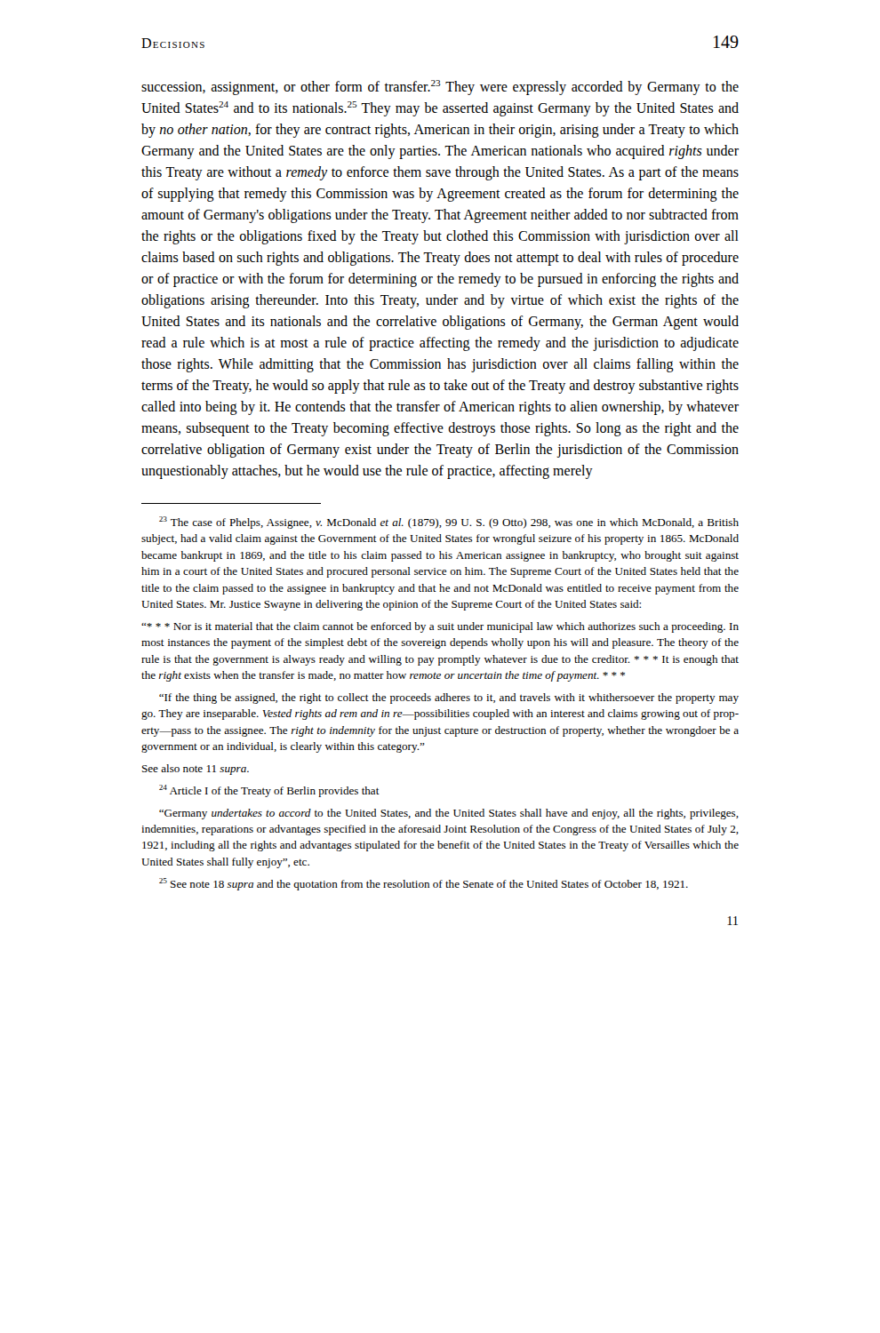Decisions 149
succession, assignment, or other form of transfer.23 They were expressly accorded by Germany to the United States24 and to its nationals.25 They may be asserted against Germany by the United States and by no other nation, for they are contract rights, American in their origin, arising under a Treaty to which Germany and the United States are the only parties. The American nationals who acquired rights under this Treaty are without a remedy to enforce them save through the United States. As a part of the means of supplying that remedy this Commission was by Agreement created as the forum for determining the amount of Germany's obligations under the Treaty. That Agreement neither added to nor subtracted from the rights or the obligations fixed by the Treaty but clothed this Commission with jurisdiction over all claims based on such rights and obligations. The Treaty does not attempt to deal with rules of procedure or of practice or with the forum for determining or the remedy to be pursued in enforcing the rights and obligations arising thereunder. Into this Treaty, under and by virtue of which exist the rights of the United States and its nationals and the correlative obligations of Germany, the German Agent would read a rule which is at most a rule of practice affecting the remedy and the jurisdiction to adjudicate those rights. While admitting that the Commission has jurisdiction over all claims falling within the terms of the Treaty, he would so apply that rule as to take out of the Treaty and destroy substantive rights called into being by it. He contends that the transfer of American rights to alien ownership, by whatever means, subsequent to the Treaty becoming effective destroys those rights. So long as the right and the correlative obligation of Germany exist under the Treaty of Berlin the jurisdiction of the Commission unquestionably attaches, but he would use the rule of practice, affecting merely
23 The case of Phelps, Assignee, v. McDonald et al. (1879), 99 U. S. (9 Otto) 298, was one in which McDonald, a British subject, had a valid claim against the Government of the United States for wrongful seizure of his property in 1865. McDonald became bankrupt in 1869, and the title to his claim passed to his American assignee in bankruptcy, who brought suit against him in a court of the United States and procured personal service on him. The Supreme Court of the United States held that the title to the claim passed to the assignee in bankruptcy and that he and not McDonald was entitled to receive payment from the United States. Mr. Justice Swayne in delivering the opinion of the Supreme Court of the United States said:
“* * * Nor is it material that the claim cannot be enforced by a suit under municipal law which authorizes such a proceeding. In most instances the payment of the simplest debt of the sovereign depends wholly upon his will and pleasure. The theory of the rule is that the government is always ready and willing to pay promptly whatever is due to the creditor. * * * It is enough that the right exists when the transfer is made, no matter how remote or uncertain the time of payment. * * *
“If the thing be assigned, the right to collect the proceeds adheres to it, and travels with it whithersoever the property may go. They are inseparable. Vested rights ad rem and in re—possibilities coupled with an interest and claims growing out of property—pass to the assignee. The right to indemnity for the unjust capture or destruction of property, whether the wrongdoer be a government or an individual, is clearly within this category.”
See also note 11 supra.
24 Article I of the Treaty of Berlin provides that
“Germany undertakes to accord to the United States, and the United States shall have and enjoy, all the rights, privileges, indemnities, reparations or advantages specified in the aforesaid Joint Resolution of the Congress of the United States of July 2, 1921, including all the rights and advantages stipulated for the benefit of the United States in the Treaty of Versailles which the United States shall fully enjoy”, etc.
25 See note 18 supra and the quotation from the resolution of the Senate of the United States of October 18, 1921.
11